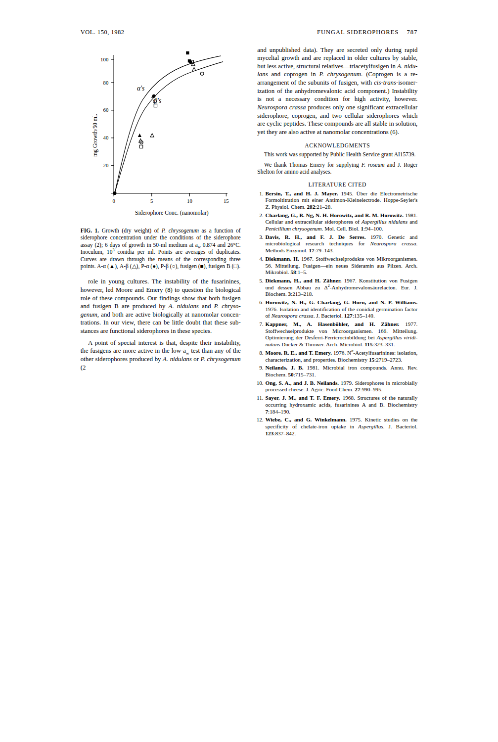Vol. 150, 1982 Fungal Siderophores 787
20 40 60 80 100 0 5 10 15 mg Growth/50 ml. Siderophore Conc. (nanomolar) α's β's
FIG. 1. Growth (dry weight) of P. chrysogenum as a function of siderophore concentration under the conditions of the siderophore assay (2); 6 days of growth in 50-ml medium at aw 0.874 and 26°C. Inoculum, 103 conidia per ml. Points are averages of duplicates. Curves are drawn through the means of the corresponding three points. A-α (▲), A-β (△), P-α (●), P-β (○), fusigen (■), fusigen B (□).
role in young cultures. The instability of the fusarinines, however, led Moore and Emery (8) to question the biological role of these compounds. Our findings show that both fusigen and fusigen B are produced by A. nidulans and P. chrysogenum, and both are active biologically at nanomolar concentrations. In our view, there can be little doubt that these substances are functional siderophores in these species.
A point of special interest is that, despite their instability, the fusigens are more active in the low-aw test than any of the other siderophores produced by A. nidulans or P. chrysogenum (2
and unpublished data). They are secreted only during rapid mycelial growth and are replaced in older cultures by stable, but less active, structural relatives—triacetylfusigen in A. nidulans and coprogen in P. chrysogenum. (Coprogen is a rearrangement of the subunits of fusigen, with cis-trans-isomerization of the anhydromevalonic acid component.) Instability is not a necessary condition for high activity, however. Neurospora crassa produces only one significant extracellular siderophore, coprogen, and two cellular siderophores which are cyclic peptides. These compounds are all stable in solution, yet they are also active at nanomolar concentrations (6).
Acknowledgments
This work was supported by Public Health Service grant AI15739.
We thank Thomas Emery for supplying F. roseum and J. Roger Shelton for amino acid analyses.
Literature Cited
Bersin, T., and H. J. Mayer. 1945. Über die Electrometrische Formoltitration mit einer Antimon-Kleinelectrode. Hoppe-Seyler's Z. Physiol. Chem. 282:21–28.
Charlang, G., B. Ng, N. H. Horowitz, and R. M. Horowitz. 1981. Cellular and extracellular siderophores of Aspergillus nidulans and Penicillium chrysogenum. Mol. Cell. Biol. 1:94–100.
Davis, R. H., and F. J. De Serres. 1970. Genetic and microbiological research techniques for Neurospora crassa. Methods Enzymol. 17:79–143.
Diekmann, H. 1967. Stoffwechselprodukte von Mikroorganismen. 56. Mitteilung. Fusigen—ein neues Sideramin aus Pilzen. Arch. Mikrobiol. 58:1–5.
Diekmann, H., and H. Zähner. 1967. Konstitution von Fusigen und dessen Abbau zu Δ2-Anhydromevalonsäurelacton. Eur. J. Biochem. 3:213–218.
Horowitz, N. H., G. Charlang, G. Horn, and N. P. Williams. 1976. Isolation and identification of the conidial germination factor of Neurospora crassa. J. Bacteriol. 127:135–140.
Kappner, M., A. Hasenböhler, and H. Zähner. 1977. Stoffwechselprodukte von Microorganismen. 166. Mitteilung. Optimierung der Desferri-Ferricrocinbildung bei Aspergillus viridi-nutans Ducker & Thrower. Arch. Microbiol. 115:323–331.
Moore, R. E., and T. Emery. 1976. Nα-Acetylfusarinines: isolation, characterization, and properties. Biochemistry 15:2719–2723.
Neilands, J. B. 1981. Microbial iron compounds. Annu. Rev. Biochem. 50:715–731.
Ong, S. A., and J. B. Neilands. 1979. Siderophores in microbially processed cheese. J. Agric. Food Chem. 27:990–995.
Sayer, J. M., and T. F. Emery. 1968. Structures of the naturally occurring hydroxamic acids, fusarinines A and B. Biochemistry 7:184–190.
Wiebe, C., and G. Winkelmann. 1975. Kinetic studies on the specificity of chelate-iron uptake in Aspergillus. J. Bacteriol. 123:837–842.